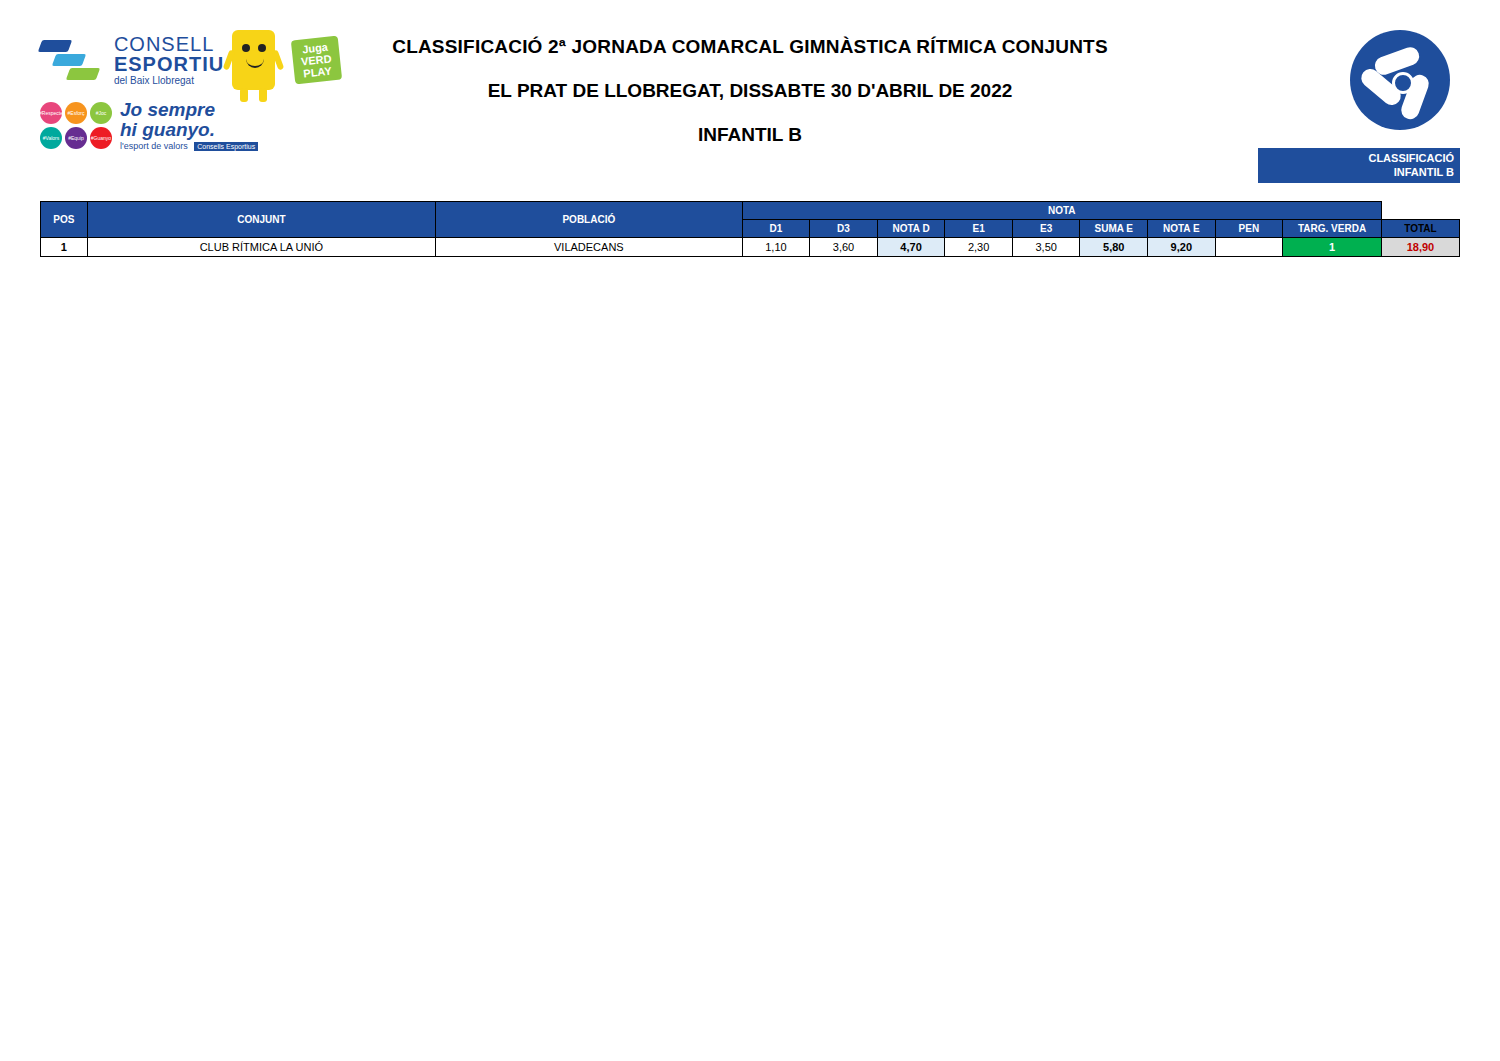CONSELL
ESPORTIU
del Baix Llobregat
Juga
VERD
PLAY
#Respecte
#Esforç
#Joc
#Valors
#Equip
#Guanyo
Jo sempre
hi guanyo.
l'esport de valors Consells Esportius
CLASSIFICACIÓ 2ª JORNADA COMARCAL GIMNÀSTICA RÍTMICA CONJUNTS
EL PRAT DE LLOBREGAT, DISSABTE 30 D'ABRIL DE 2022
INFANTIL B
CLASSIFICACIÓ
INFANTIL B
| POS | CONJUNT | POBLACIÓ | NOTA |
| --- | --- | --- | --- |
| D1 | D3 | NOTA D | E1 | E3 | SUMA E | NOTA E | PEN | TARG. VERDA | TOTAL |
| 1 | CLUB RÍTMICA LA UNIÓ | VILADECANS | 1,10 | 3,60 | 4,70 | 2,30 | 3,50 | 5,80 | 9,20 | | 1 | 18,90 |